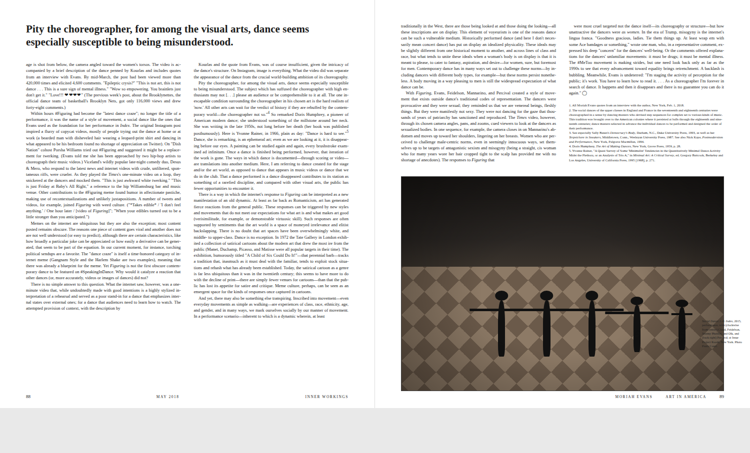Pity the choreographer, for among the visual arts, dance seems especially susceptible to being misunderstood.
age is shot from below, the camera angled toward the women's torsos. The video is accompanied by a brief description of the dance penned by Kourlas and includes quotes from an interview with Evans. By mid-March, the post had been viewed more than 420,000 times and elicited 4,600 comments. "Epileptic crysis?" "This is not art, this is not dance . . . This is a sure sign of mental illness." "Wow so empowering. You brainlets just don't get it." "Love!!! ❤❤❤❤" (The previous week's post, about the Brooklynettes, the official dance team of basketball's Brooklyn Nets, got only 116,000 views and drew forty-eight comments.)
Within hours #Figuring had become the "latest dance craze"; no longer the title of a performance, it was the name of a style of movement, a social dance like the ones that Evans used as the foundation for her performance in Index. The original Instagram post inspired a flurry of copycat videos, mostly of people trying out the dance at home or at work (a bearded man with disheveled hair wearing a leopard-print shirt and dancing in what appeared to be his bedroom found no shortage of appreciation on Twitter). On "Dish Nation" cohost Porsha Williams tried out #Figuring and suggested it might be a replacement for twerking. (Evans told me she has been approached by two hip-hop artists to choreograph their music videos.) Viceland's wildly popular late-night comedy duo, Desus & Mero, who respond to the latest news and internet videos with crude, unfiltered, spontaneous riffs, were crueler. As they played the Times's one-minute video on a loop, they snickered at the dancers and mocked them. "This is just awkward white twerking." "This is just Friday at Baby's All Right," a reference to the hip Williamsburg bar and music venue. Other contributions to the #Figuring meme found humor in affectionate pastiche, making use of recontextualizations and unlikely juxtapositions. A number of tweets and videos, for example, joined Figuring with weed culture. ("*Takes edible* / 'I don't feel anything.' / One hour later / [video of Figuring]"; "When your edibles turned out to be a little stronger than you anticipated.")
Memes on the internet are ubiquitous but they are also the exception; most content posted remains obscure. The reasons one piece of content goes viral and another does not are not well understood (or easy to predict), although there are certain characteristics, like how broadly a particular joke can be appreciated or how easily a derivative can be generated, that seem to be part of the equation. In our current moment, for instance, torching political sendups are a favorite. The "dance craze" is itself a time-honored category of internet meme (Gangnam Style and the Harlem Shake are two examples), meaning that there was already a blueprint for the meme. Yet Figuring is not the first obscure contemporary dance to be featured on #SpeakingInDance. Why would it catalyze a reaction that other dances (or, more accurately, videos or images of dances) did not?
There is no simple answer to this question. What the internet saw, however, was a one-minute video that, while undoubtedly made with good intentions is a highly stylized interpretation of a rehearsal and served as a poor stand-in for a dance that emphasizes internal states over external ones; for a dance that audiences need to learn how to watch. The attempted provision of context, with the description by
Kourlas and the quote from Evans, was of course insufficient, given the intricacy of the dance's structure. On Instagram, image is everything. What the video did was separate the appearance of the dance from the crucial world-building ambition of its choreography.
Pity the choreographer, for among the visual arts, dance seems especially susceptible to being misunderstood. The subject which has suffused the choreographer with high enthusiasm may not [. . .] please an audience or be comprehensible to it at all. The one inescapable condition surrounding the choreographer in his chosen art is the hard realism of 'now.' All other arts can wait for the verdict of history if they are rebuffed by the contemporary world—the choreographer not so."4 So remarked Doris Humphrey, a pioneer of American modern dance; she understood something of the millstone around her neck. She was writing in the late 1950s, not long before her death (her book was published posthumously). Here is Yvonne Rainer, in 1966, plain as day: "Dance is hard to see."5 Dance, she is remarking, is an ephemeral art; even as we are looking at it, it is disappearing before our eyes. A painting can be studied again and again, every brushstroke examined ad infinitum. Once a dance is finished being performed, however, that iteration of the work is gone. The ways in which dance is documented—through scoring or video—are translations into another medium. Here, I am referring to dance created for the stage and/or the art world, as opposed to dance that appears in music videos or dance that we do in the club. That a dance performed is a dance disappeared contributes to its station as something of a rarefied discipline, and compared with other visual arts, the public has fewer opportunities to encounter it.
There is a way in which the internet's response to Figuring can be interpreted as a new manifestation of an old dynamic. At least as far back as Romanticism, art has generated fierce reactions from the general public. These responses can be triggered by new styles and movements that do not meet our expectations for what art is and what makes art good (verisimilitude, for example, or demonstrable virtuosic skill). Such responses are often supported by sentiments that the art world is a space of moneyed irrelevance and elitist backslapping. There is no doubt that art spaces have been overwhelmingly white, and middle- to upper-class. Dance is no exception. In 1972 the Tate Gallery in London exhibited a collection of satirical cartoons about the modern art that drew the most ire from the public (Manet, Duchamp, Picasso, and Matisse were all popular targets in their time). The exhibition, humorously titled "A Child of Six Could Do It!"—that perennial barb—tracks a tradition that, inasmuch as it must deal with the familiar, tends to exploit stock situations and rehash what has already been established. Today, the satirical cartoon as a genre is far less ubiquitous than it was in the twentieth century; this seems to have more to do with the decline of print—there are simply fewer venues for cartoons—than that the public has lost its appetite for satire and critique. Meme culture, perhaps, can be seen as an emergent space for the kinds of responses once captured in cartoons.
And yet, there may also be something else transpiring. Inscribed into movement—even everyday movements as simple as walking—are experiences of class, race, ethnicity, age, and gender, and in many ways, we mark ourselves socially by our manner of movement. In a performance scenario—inherent to which is a dynamic wherein, at least
88 MAY 2018 INNER WORKINGS
traditionally in the West, there are those being looked at and those doing the looking—all these inscriptions are on display. This element of voyeurism is one of the reasons dance can be such a vulnerable medium. Historically performed dance (and here I don't necessarily mean concert dance) has put on display an idealized physicality. These ideals may be slightly different from one historical moment to another, and across lines of class and race, but what tends to unite these ideals when a woman's body is on display is that it is meant to please, to cater to fantasy, aspiration, and desire—for women, sure, but foremost for men. Contemporary dance has in many ways set out to challenge these norms—by including dancers with different body types, for example—but these norms persist nonetheless. A body moving in a way pleasing to men is still the widespread expectation of what dance can be.
With Figuring, Evans, Feidelson, Mannarino, and Percival created a style of movement that exists outside dance's traditional codes of representation. The dancers were provocative and they were sexual; they reminded us that we are venereal beings, fleshly things. But they were manifestly not sexy. They were not dancing for the gaze that thousands of years of patriarchy has sanctioned and reproduced. The Times video, however, through its chosen camera angles, pans, and zooms, cued viewers to look at the dancers as sexualized bodies. In one sequence, for example, the camera closes in on Mannarino's abdomen and moves up toward her shoulders, lingering on her breasts. Women who are perceived to challenge male-centric norms, even in seemingly innocuous ways, set themselves up to be targets of antagonistic sexism and misogyny (being a straight, cis woman who for many years wore her hair cropped tight to the scalp has provided me with no shortage of anecdotes). The responses to Figuring that
were most cruel targeted not the dance itself—its choreography or structure—but how unattractive the dancers were as women. In the era of Trump, misogyny is the internet's lingua franca. "Goodness gracious, ladies. Tie them things up. At least wrap em with some Ace bandages or something," wrote one man, who, in a representative comment, expressed his deep "concern" for the dancers' well-being. Or the comments offered explanations for the dancers' unfamiliar movements: it must be drugs; it must be mental illness. The #MeToo movement is making strides, but one need look back only as far as the 1990s to see that every advancement toward equality brings retrenchment. A backlash is bubbling. Meanwhile, Evans is undeterred: "I'm staging the activity of perception for the public; it's work. You have to learn how to read it. . . . As a choreographer I'm forever in search of dance. It happens and then it disappears and there is no guarantee you can do it again." ◯
1. All Moriah Evans quotes from an interview with the author, New York, Feb. 1, 2018.
2. The social dances of the upper classes in England and France in the seventeenth and eighteenth centuries were choreographed in a sense by dancing masters who devised step sequences for complex set to various kinds of music. This tradition was brought over to the American colonies where it persisted at balls through the eighteenth and nineteenth centuries; dance masters selected in advance the individual dances to be performed and designed the order of their performance.
3. See especially Sally Banes's Democracy's Body, Durham, N.C., Duke University Press, 1993, as well as her Terpsichore in Sneakers, Middletown, Conn., Wesleyan University Press, 1987. See also Nick Kaye, Postmodernism and Performance, New York, Palgrave Macmillan, 1994.
4. Doris Humphrey, The Art of Making Dances, New York, Grove Press, 1959, p. 28.
5. Yvonne Rainer, "A Quasi Survey of Some 'Minimalist' Tendencies in the Quantitatively Minimal Dance Activity Midst the Plethora, or an Analysis of Trio A," in Minimal Art: A Critical Survey, ed. Gregory Battcock, Berkeley and Los Angeles, University of California Press, 1995 [1968], p. 271.
Social Dance 1–8: Index, 2015, performance, with (clockwise from center) Cloud, Feidelson, Jeremy Pheiffer, and Olk, and (back right) Percival; at Issue Project Room, New York. Photo Paula Court.
MORIAH EVANS ART IN AMERICA 89